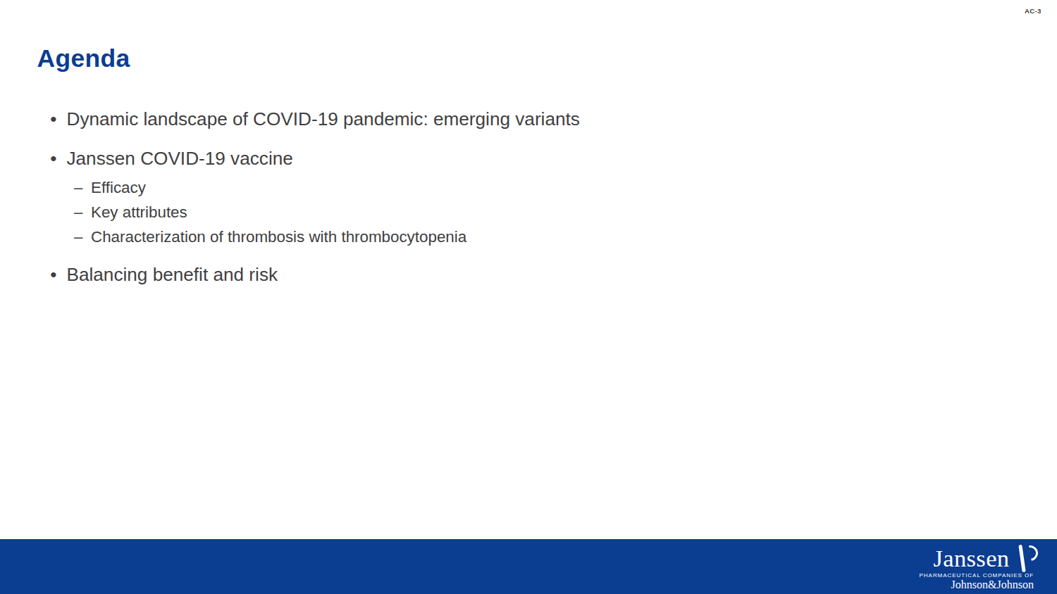AC-3
Agenda
Dynamic landscape of COVID-19 pandemic: emerging variants
Janssen COVID-19 vaccine
Efficacy
Key attributes
Characterization of thrombosis with thrombocytopenia
Balancing benefit and risk
Janssen
Pharmaceutical Companies of
Johnson&Johnson